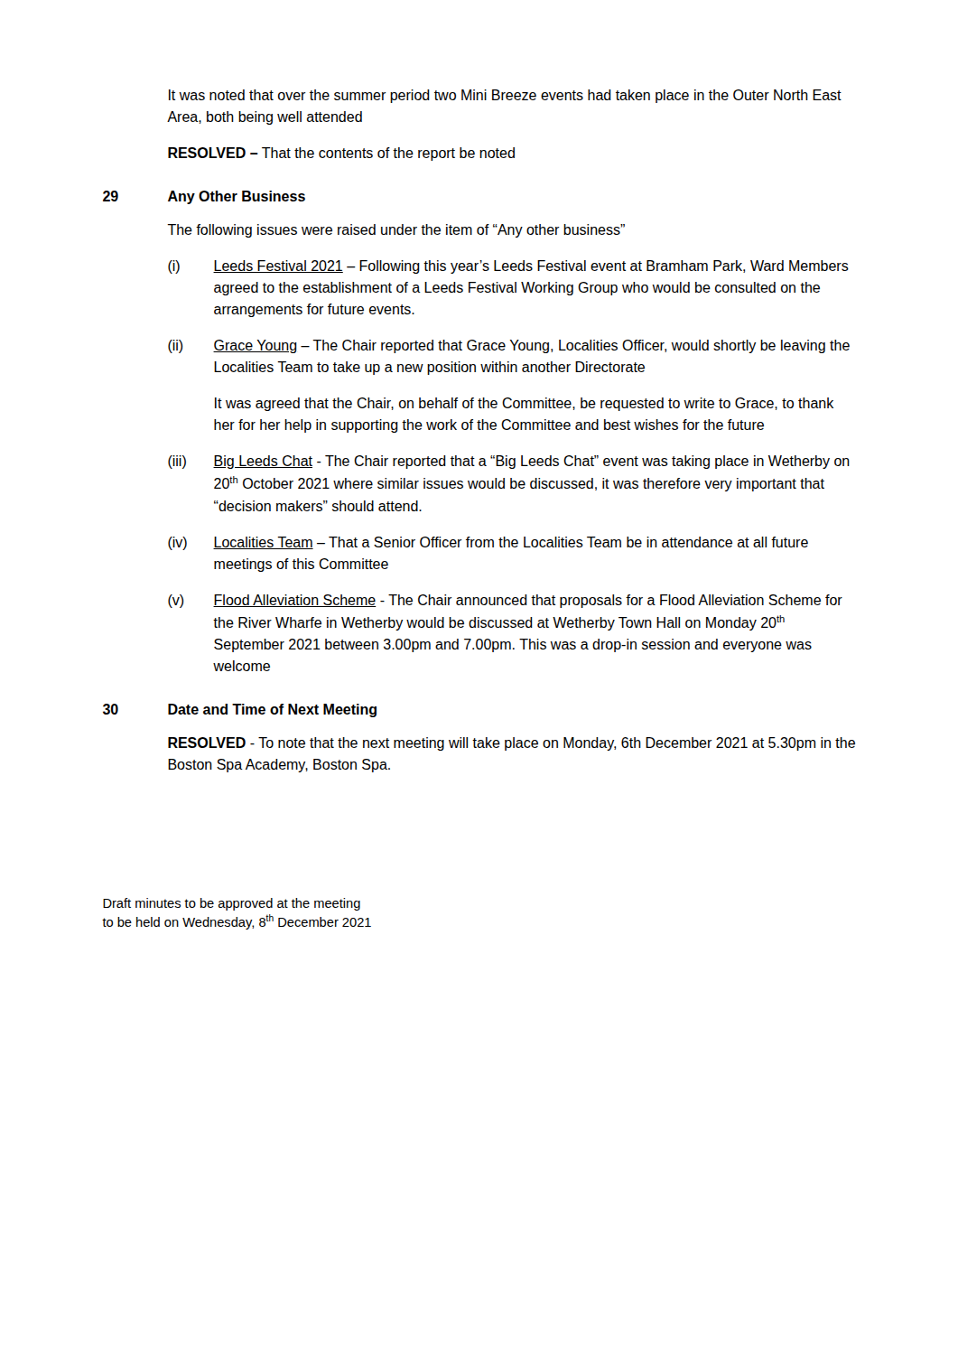It was noted that over the summer period two Mini Breeze events had taken place in the Outer North East Area, both being well attended
RESOLVED – That the contents of the report be noted
29
Any Other Business
The following issues were raised under the item of “Any other business”
Leeds Festival 2021 – Following this year’s Leeds Festival event at Bramham Park, Ward Members agreed to the establishment of a Leeds Festival Working Group who would be consulted on the arrangements for future events.
Grace Young – The Chair reported that Grace Young, Localities Officer, would shortly be leaving the Localities Team to take up a new position within another Directorate
It was agreed that the Chair, on behalf of the Committee, be requested to write to Grace, to thank her for her help in supporting the work of the Committee and best wishes for the future
Big Leeds Chat - The Chair reported that a “Big Leeds Chat” event was taking place in Wetherby on 20th October 2021 where similar issues would be discussed, it was therefore very important that “decision makers” should attend.
Localities Team – That a Senior Officer from the Localities Team be in attendance at all future meetings of this Committee
Flood Alleviation Scheme - The Chair announced that proposals for a Flood Alleviation Scheme for the River Wharfe in Wetherby would be discussed at Wetherby Town Hall on Monday 20th September 2021 between 3.00pm and 7.00pm. This was a drop-in session and everyone was welcome
30
Date and Time of Next Meeting
RESOLVED - To note that the next meeting will take place on Monday, 6th December 2021 at 5.30pm in the Boston Spa Academy, Boston Spa.
Draft minutes to be approved at the meeting
to be held on Wednesday, 8th December 2021